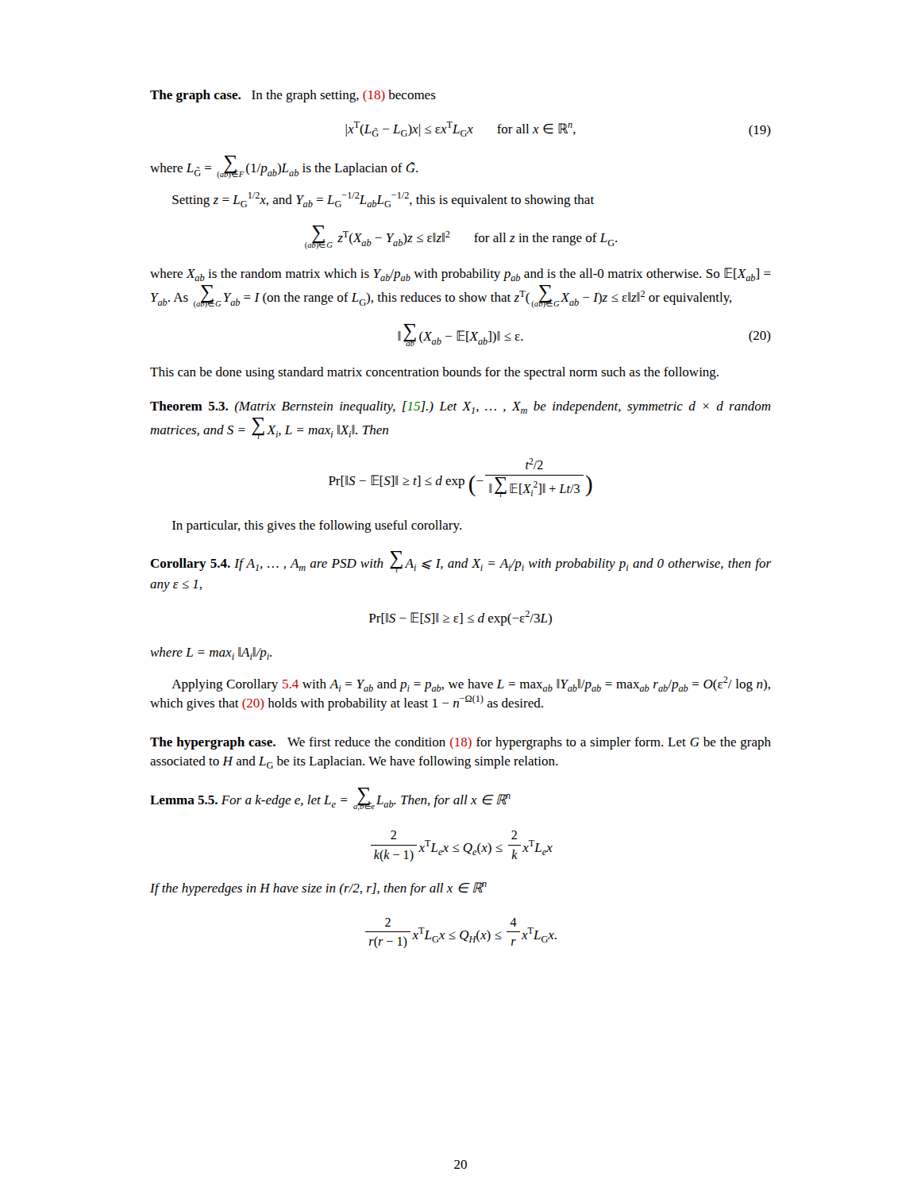The graph case. In the graph setting, (18) becomes
|xT(LG̃ − LG)x| ≤ εxTLGx for all x ∈ ℝn, (19)
where LG̃ = ∑(ab)∈F(1/pab)Lab is the Laplacian of G̃.
Setting z = LG1/2x, and Yab = LG−1/2LabLG−1/2, this is equivalent to showing that
∑(ab)∈G zT(Xab − Yab)z ≤ ε‖z‖2 for all z in the range of LG.
where Xab is the random matrix which is Yab/pab with probability pab and is the all-0 matrix otherwise. So 𝔼[Xab] = Yab. As ∑(ab)∈G Yab = I (on the range of LG), this reduces to show that zT(∑(ab)∈G Xab − I)z ≤ ε‖z‖2 or equivalently,
‖∑ab(Xab − 𝔼[Xab])‖ ≤ ε. (20)
This can be done using standard matrix concentration bounds for the spectral norm such as the following.
Theorem 5.3. (Matrix Bernstein inequality, [15].) Let X1, … , Xm be independent, symmetric d × d random matrices, and S = ∑i Xi, L = maxi ‖Xi‖. Then
Pr[‖S − 𝔼[S]‖ ≥ t] ≤ d exp (−t2/2‖∑i 𝔼[Xi2]‖ + Lt/3)
In particular, this gives the following useful corollary.
Corollary 5.4. If A1, … , Am are PSD with ∑i Ai ⩽ I, and Xi = Ai/pi with probability pi and 0 otherwise, then for any ε ≤ 1,
Pr[‖S − 𝔼[S]‖ ≥ ε] ≤ d exp(−ε2/3L)
where L = maxi ‖Ai‖/pi.
Applying Corollary 5.4 with Ai = Yab and pi = pab, we have L = maxab ‖Yab‖/pab = maxab rab/pab = O(ε2/ log n), which gives that (20) holds with probability at least 1 − n−Ω(1) as desired.
The hypergraph case. We first reduce the condition (18) for hypergraphs to a simpler form. Let G be the graph associated to H and LG be its Laplacian. We have following simple relation.
Lemma 5.5. For a k-edge e, let Le = ∑a,b∈e Lab. Then, for all x ∈ ℝn
2 k(k − 1) xTLex ≤ Qe(x) ≤ 2 k xTLex
If the hyperedges in H have size in (r/2, r], then for all x ∈ ℝn
2 r(r − 1) xTLGx ≤ QH(x) ≤ 4 r xTLGx.
20